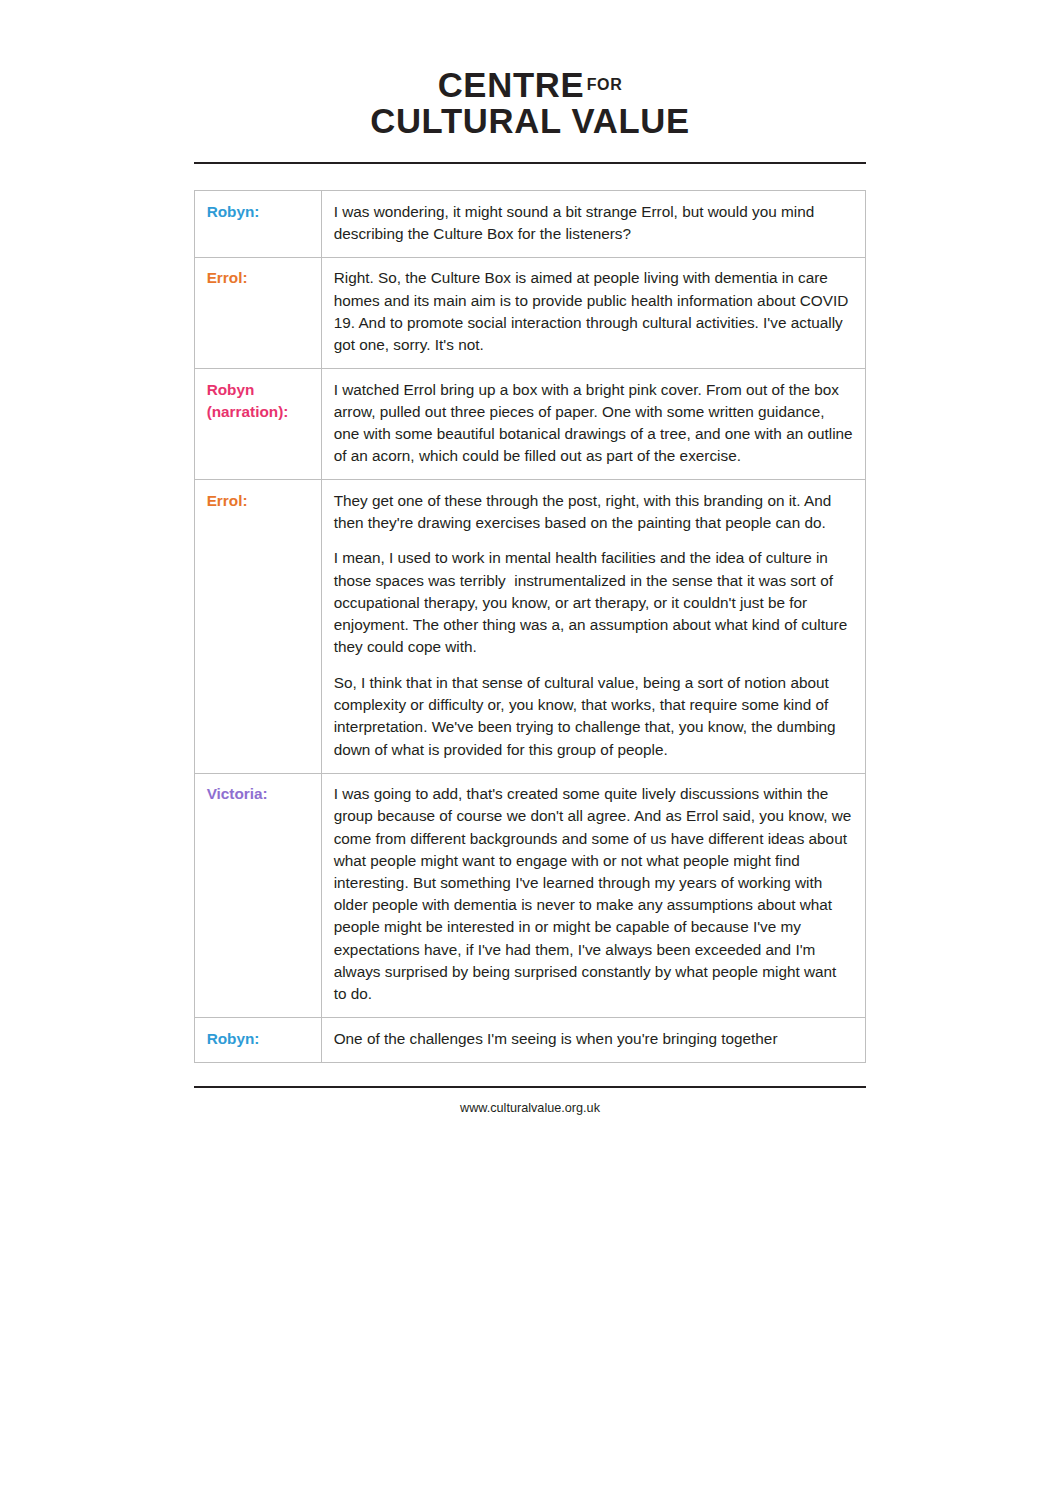CENTREFOR
CULTURAL VALUE
| Robyn: | I was wondering, it might sound a bit strange Errol, but would you mind describing the Culture Box for the listeners? |
| Errol: | Right. So, the Culture Box is aimed at people living with dementia in care homes and its main aim is to provide public health information about COVID 19. And to promote social interaction through cultural activities. I've actually got one, sorry. It's not. |
| Robyn (narration): | I watched Errol bring up a box with a bright pink cover. From out of the box arrow, pulled out three pieces of paper. One with some written guidance, one with some beautiful botanical drawings of a tree, and one with an outline of an acorn, which could be filled out as part of the exercise. |
| Errol: | They get one of these through the post, right, with this branding on it. And then they're drawing exercises based on the painting that people can do. I mean, I used to work in mental health facilities and the idea of culture in those spaces was terribly instrumentalized in the sense that it was sort of occupational therapy, you know, or art therapy, or it couldn't just be for enjoyment. The other thing was a, an assumption about what kind of culture they could cope with. So, I think that in that sense of cultural value, being a sort of notion about complexity or difficulty or, you know, that works, that require some kind of interpretation. We've been trying to challenge that, you know, the dumbing down of what is provided for this group of people. |
| Victoria: | I was going to add, that's created some quite lively discussions within the group because of course we don't all agree. And as Errol said, you know, we come from different backgrounds and some of us have different ideas about what people might want to engage with or not what people might find interesting. But something I've learned through my years of working with older people with dementia is never to make any assumptions about what people might be interested in or might be capable of because I've my expectations have, if I've had them, I've always been exceeded and I'm always surprised by being surprised constantly by what people might want to do. |
| Robyn: | One of the challenges I'm seeing is when you're bringing together |
www.culturalvalue.org.uk